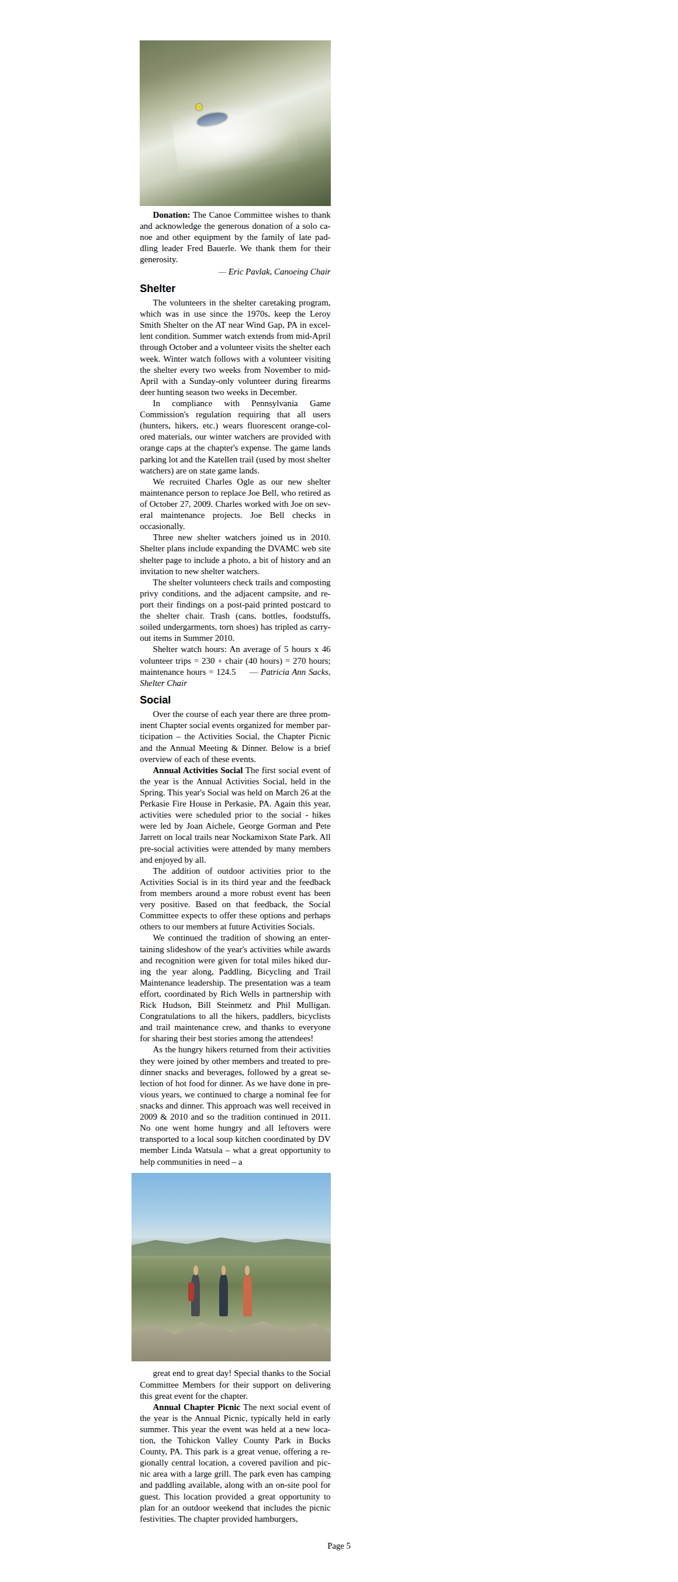Donation: The Canoe Committee wishes to thank and acknowledge the generous donation of a solo canoe and other equipment by the family of late paddling leader Fred Bauerle. We thank them for their generosity.
— Eric Pavlak, Canoeing Chair
Shelter
The volunteers in the shelter caretaking program, which was in use since the 1970s, keep the Leroy Smith Shelter on the AT near Wind Gap, PA in excellent condition. Summer watch extends from mid-April through October and a volunteer visits the shelter each week. Winter watch follows with a volunteer visiting the shelter every two weeks from November to mid-April with a Sunday-only volunteer during firearms deer hunting season two weeks in December.
In compliance with Pennsylvania Game Commission's regulation requiring that all users (hunters, hikers, etc.) wears fluorescent orange-colored materials, our winter watchers are provided with orange caps at the chapter's expense. The game lands parking lot and the Katellen trail (used by most shelter watchers) are on state game lands.
We recruited Charles Ogle as our new shelter maintenance person to replace Joe Bell, who retired as of October 27, 2009. Charles worked with Joe on several maintenance projects. Joe Bell checks in occasionally.
Three new shelter watchers joined us in 2010. Shelter plans include expanding the DVAMC web site shelter page to include a photo, a bit of history and an invitation to new shelter watchers.
The shelter volunteers check trails and composting privy conditions, and the adjacent campsite, and report their findings on a post-paid printed postcard to the shelter chair. Trash (cans, bottles, foodstuffs, soiled undergarments, torn shoes) has tripled as carry-out items in Summer 2010.
Shelter watch hours: An average of 5 hours x 46 volunteer trips = 230 + chair (40 hours) = 270 hours; maintenance hours = 124.5 — Patricia Ann Sacks, Shelter Chair
Social
Over the course of each year there are three prominent Chapter social events organized for member participation – the Activities Social, the Chapter Picnic and the Annual Meeting & Dinner. Below is a brief overview of each of these events.
Annual Activities Social The first social event of the year is the Annual Activities Social, held in the Spring. This year's Social was held on March 26 at the Perkasie Fire House in Perkasie, PA. Again this year, activities were scheduled prior to the social - hikes were led by Joan Aichele, George Gorman and Pete Jarrett on local trails near Nockamixon State Park. All pre-social activities were attended by many members and enjoyed by all.
The addition of outdoor activities prior to the Activities Social is in its third year and the feedback from members around a more robust event has been very positive. Based on that feedback, the Social Committee expects to offer these options and perhaps others to our members at future Activities Socials.
We continued the tradition of showing an entertaining slideshow of the year's activities while awards and recognition were given for total miles hiked during the year along, Paddling, Bicycling and Trail Maintenance leadership. The presentation was a team effort, coordinated by Rich Wells in partnership with Rick Hudson, Bill Steinmetz and Phil Mulligan. Congratulations to all the hikers, paddlers, bicyclists and trail maintenance crew, and thanks to everyone for sharing their best stories among the attendees!
As the hungry hikers returned from their activities they were joined by other members and treated to pre-dinner snacks and beverages, followed by a great selection of hot food for dinner. As we have done in previous years, we continued to charge a nominal fee for snacks and dinner. This approach was well received in 2009 & 2010 and so the tradition continued in 2011. No one went home hungry and all leftovers were transported to a local soup kitchen coordinated by DV member Linda Watsula – what a great opportunity to help communities in need – a
great end to great day! Special thanks to the Social Committee Members for their support on delivering this great event for the chapter.
Annual Chapter Picnic The next social event of the year is the Annual Picnic, typically held in early summer. This year the event was held at a new location, the Tohickon Valley County Park in Bucks County, PA. This park is a great venue, offering a regionally central location, a covered pavilion and picnic area with a large grill. The park even has camping and paddling available, along with an on-site pool for guest. This location provided a great opportunity to plan for an outdoor weekend that includes the picnic festivities. The chapter provided hamburgers,
Page 5